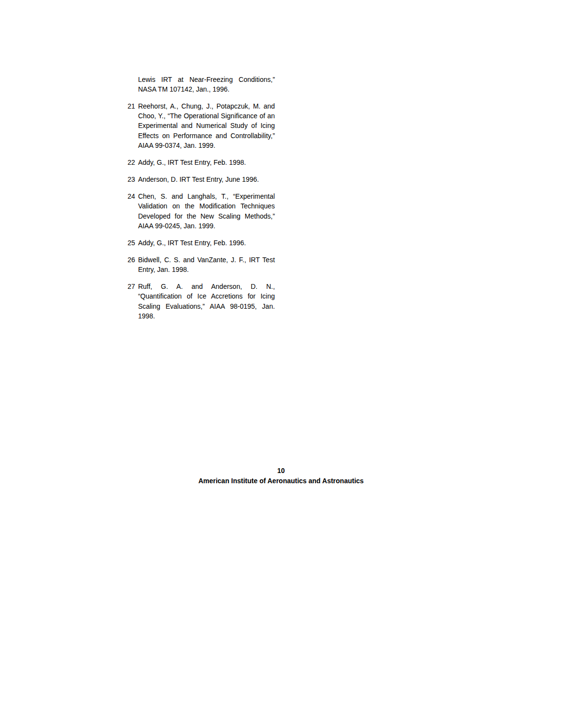Lewis IRT at Near-Freezing Conditions,” NASA TM 107142, Jan., 1996.
21
Reehorst, A., Chung, J., Potapczuk, M. and Choo, Y., “The Operational Significance of an Experimental and Numerical Study of Icing Effects on Performance and Controllability,” AIAA 99-0374, Jan. 1999.
22
Addy, G., IRT Test Entry, Feb. 1998.
23
Anderson, D. IRT Test Entry, June 1996.
24
Chen, S. and Langhals, T., “Experimental Validation on the Modification Techniques Developed for the New Scaling Methods,” AIAA 99-0245, Jan. 1999.
25
Addy, G., IRT Test Entry, Feb. 1996.
26
Bidwell, C. S. and VanZante, J. F., IRT Test Entry, Jan. 1998.
27
Ruff, G. A. and Anderson, D. N., “Quantification of Ice Accretions for Icing Scaling Evaluations,” AIAA 98-0195, Jan. 1998.
10
American Institute of Aeronautics and Astronautics